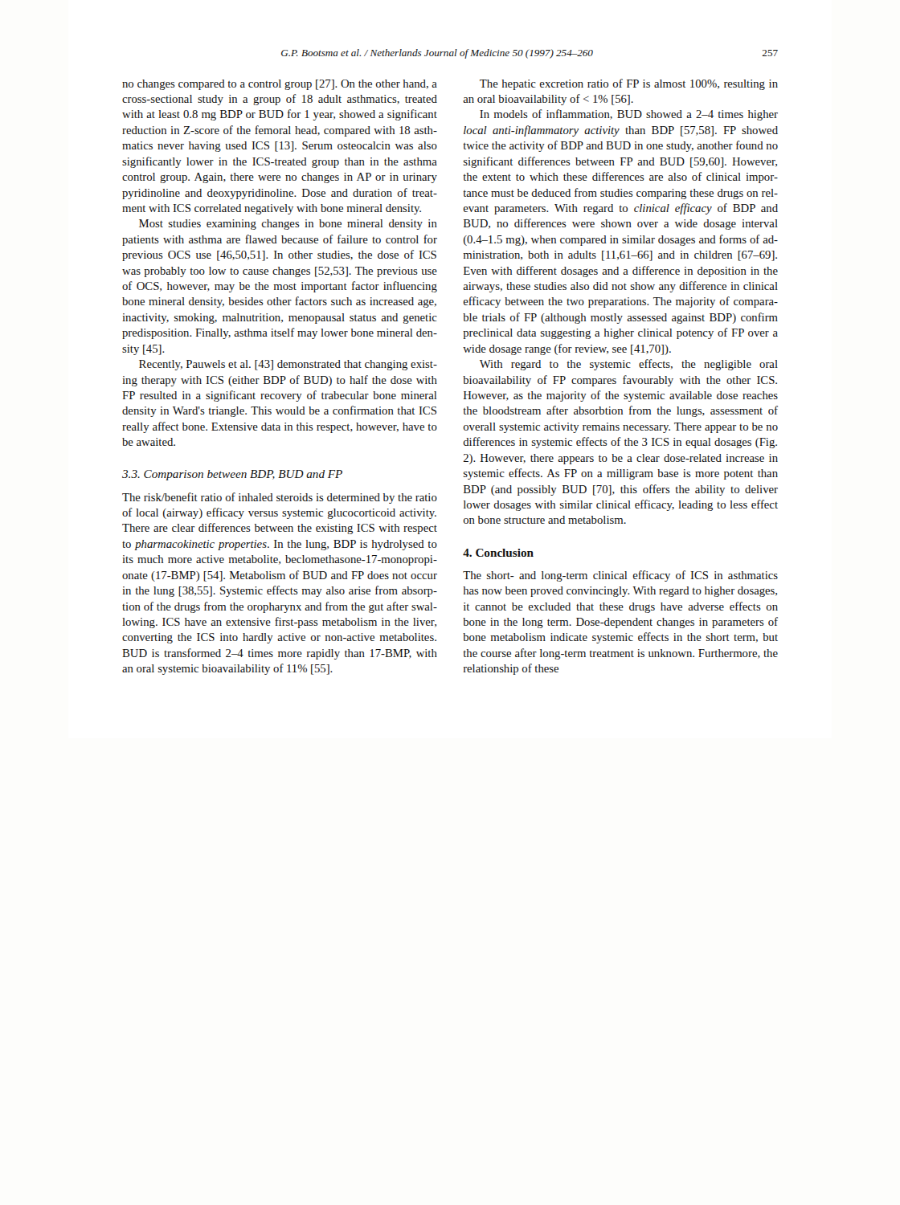G.P. Bootsma et al. / Netherlands Journal of Medicine 50 (1997) 254–260 257
no changes compared to a control group [27]. On the other hand, a cross-sectional study in a group of 18 adult asthmatics, treated with at least 0.8 mg BDP or BUD for 1 year, showed a significant reduction in Z-score of the femoral head, compared with 18 asthmatics never having used ICS [13]. Serum osteocalcin was also significantly lower in the ICS-treated group than in the asthma control group. Again, there were no changes in AP or in urinary pyridinoline and deoxypyridinoline. Dose and duration of treatment with ICS correlated negatively with bone mineral density.
Most studies examining changes in bone mineral density in patients with asthma are flawed because of failure to control for previous OCS use [46,50,51]. In other studies, the dose of ICS was probably too low to cause changes [52,53]. The previous use of OCS, however, may be the most important factor influencing bone mineral density, besides other factors such as increased age, inactivity, smoking, malnutrition, menopausal status and genetic predisposition. Finally, asthma itself may lower bone mineral density [45].
Recently, Pauwels et al. [43] demonstrated that changing existing therapy with ICS (either BDP of BUD) to half the dose with FP resulted in a significant recovery of trabecular bone mineral density in Ward's triangle. This would be a confirmation that ICS really affect bone. Extensive data in this respect, however, have to be awaited.
3.3. Comparison between BDP, BUD and FP
The risk/benefit ratio of inhaled steroids is determined by the ratio of local (airway) efficacy versus systemic glucocorticoid activity. There are clear differences between the existing ICS with respect to pharmacokinetic properties. In the lung, BDP is hydrolysed to its much more active metabolite, beclomethasone-17-monopropionate (17-BMP) [54]. Metabolism of BUD and FP does not occur in the lung [38,55]. Systemic effects may also arise from absorption of the drugs from the oropharynx and from the gut after swallowing. ICS have an extensive first-pass metabolism in the liver, converting the ICS into hardly active or non-active metabolites. BUD is transformed 2–4 times more rapidly than 17-BMP, with an oral systemic bioavailability of 11% [55].
The hepatic excretion ratio of FP is almost 100%, resulting in an oral bioavailability of < 1% [56].
In models of inflammation, BUD showed a 2–4 times higher local anti-inflammatory activity than BDP [57,58]. FP showed twice the activity of BDP and BUD in one study, another found no significant differences between FP and BUD [59,60]. However, the extent to which these differences are also of clinical importance must be deduced from studies comparing these drugs on relevant parameters. With regard to clinical efficacy of BDP and BUD, no differences were shown over a wide dosage interval (0.4–1.5 mg), when compared in similar dosages and forms of administration, both in adults [11,61–66] and in children [67–69]. Even with different dosages and a difference in deposition in the airways, these studies also did not show any difference in clinical efficacy between the two preparations. The majority of comparable trials of FP (although mostly assessed against BDP) confirm preclinical data suggesting a higher clinical potency of FP over a wide dosage range (for review, see [41,70]).
With regard to the systemic effects, the negligible oral bioavailability of FP compares favourably with the other ICS. However, as the majority of the systemic available dose reaches the bloodstream after absorbtion from the lungs, assessment of overall systemic activity remains necessary. There appear to be no differences in systemic effects of the 3 ICS in equal dosages (Fig. 2). However, there appears to be a clear dose-related increase in systemic effects. As FP on a milligram base is more potent than BDP (and possibly BUD [70], this offers the ability to deliver lower dosages with similar clinical efficacy, leading to less effect on bone structure and metabolism.
4. Conclusion
The short- and long-term clinical efficacy of ICS in asthmatics has now been proved convincingly. With regard to higher dosages, it cannot be excluded that these drugs have adverse effects on bone in the long term. Dose-dependent changes in parameters of bone metabolism indicate systemic effects in the short term, but the course after long-term treatment is unknown. Furthermore, the relationship of these